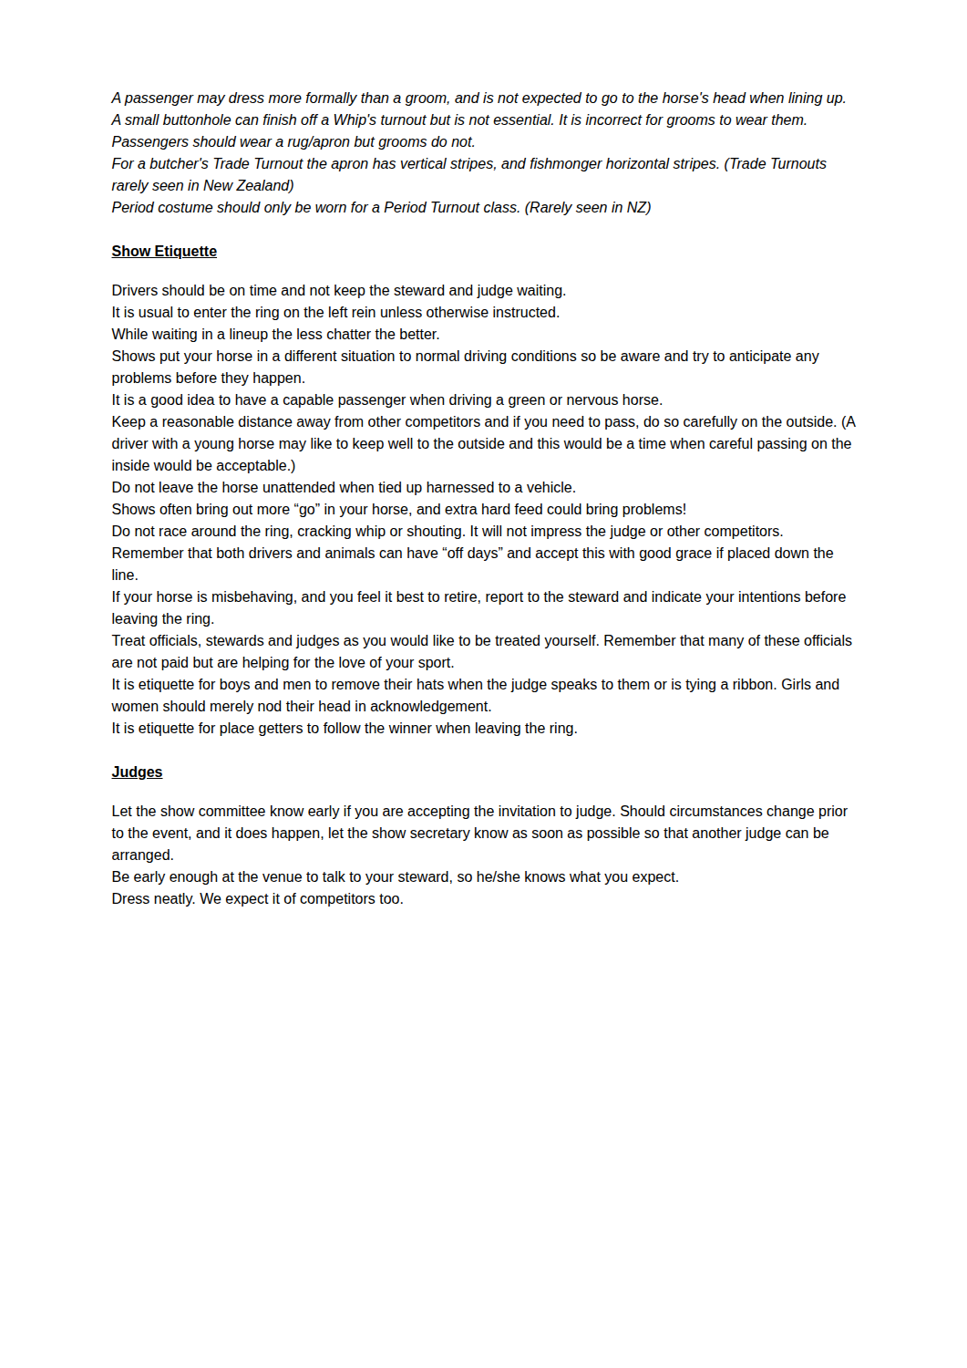A passenger may dress more formally than a groom, and is not expected to go to the horse's head when lining up.
A small buttonhole can finish off a Whip's turnout but is not essential. It is incorrect for grooms to wear them.
Passengers should wear a rug/apron but grooms do not.
For a butcher's Trade Turnout the apron has vertical stripes, and fishmonger horizontal stripes. (Trade Turnouts rarely seen in New Zealand)
Period costume should only be worn for a Period Turnout class. (Rarely seen in NZ)
Show Etiquette
Drivers should be on time and not keep the steward and judge waiting.
It is usual to enter the ring on the left rein unless otherwise instructed.
While waiting in a lineup the less chatter the better.
Shows put your horse in a different situation to normal driving conditions so be aware and try to anticipate any problems before they happen.
It is a good idea to have a capable passenger when driving a green or nervous horse.
Keep a reasonable distance away from other competitors and if you need to pass, do so carefully on the outside. (A driver with a young horse may like to keep well to the outside and this would be a time when careful passing on the inside would be acceptable.)
Do not leave the horse unattended when tied up harnessed to a vehicle.
Shows often bring out more “go” in your horse, and extra hard feed could bring problems!
Do not race around the ring, cracking whip or shouting. It will not impress the judge or other competitors.
Remember that both drivers and animals can have “off days” and accept this with good grace if placed down the line.
If your horse is misbehaving, and you feel it best to retire, report to the steward and indicate your intentions before leaving the ring.
Treat officials, stewards and judges as you would like to be treated yourself. Remember that many of these officials are not paid but are helping for the love of your sport.
It is etiquette for boys and men to remove their hats when the judge speaks to them or is tying a ribbon. Girls and women should merely nod their head in acknowledgement.
It is etiquette for place getters to follow the winner when leaving the ring.
Judges
Let the show committee know early if you are accepting the invitation to judge. Should circumstances change prior to the event, and it does happen, let the show secretary know as soon as possible so that another judge can be arranged.
Be early enough at the venue to talk to your steward, so he/she knows what you expect.
Dress neatly. We expect it of competitors too.